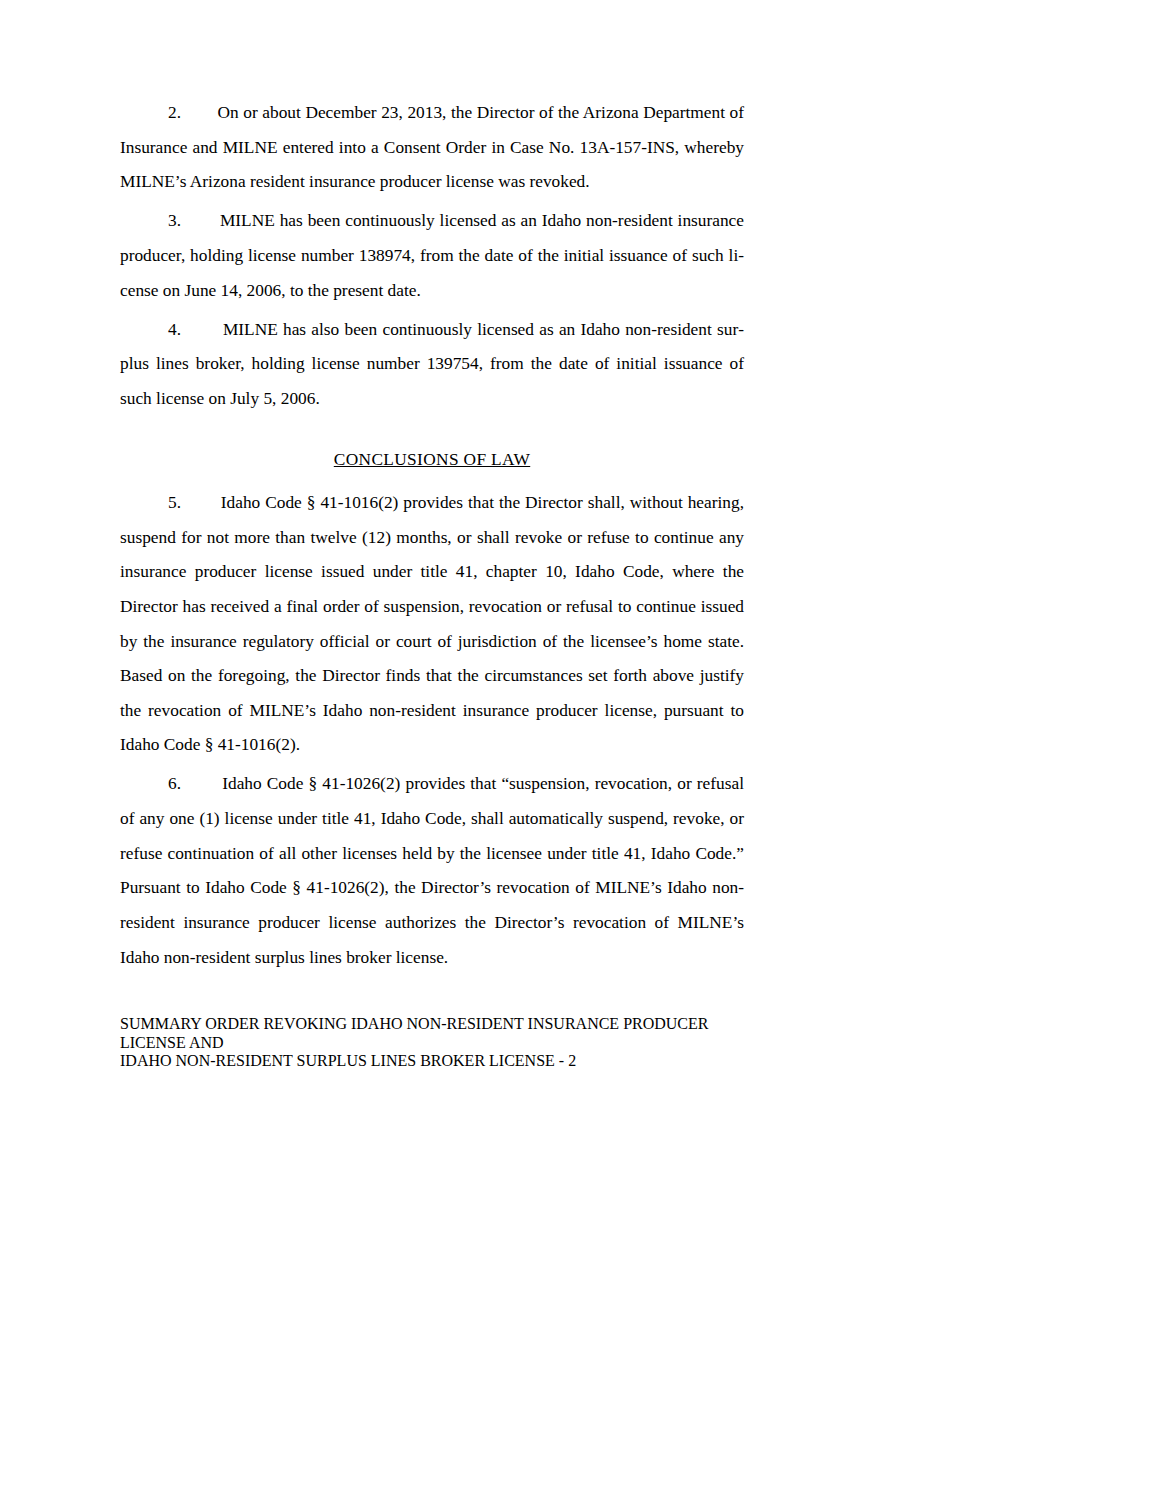2. On or about December 23, 2013, the Director of the Arizona Department of Insurance and MILNE entered into a Consent Order in Case No. 13A-157-INS, whereby MILNE’s Arizona resident insurance producer license was revoked.
3. MILNE has been continuously licensed as an Idaho non-resident insurance producer, holding license number 138974, from the date of the initial issuance of such license on June 14, 2006, to the present date.
4. MILNE has also been continuously licensed as an Idaho non-resident surplus lines broker, holding license number 139754, from the date of initial issuance of such license on July 5, 2006.
CONCLUSIONS OF LAW
5. Idaho Code § 41-1016(2) provides that the Director shall, without hearing, suspend for not more than twelve (12) months, or shall revoke or refuse to continue any insurance producer license issued under title 41, chapter 10, Idaho Code, where the Director has received a final order of suspension, revocation or refusal to continue issued by the insurance regulatory official or court of jurisdiction of the licensee’s home state. Based on the foregoing, the Director finds that the circumstances set forth above justify the revocation of MILNE’s Idaho non-resident insurance producer license, pursuant to Idaho Code § 41-1016(2).
6. Idaho Code § 41-1026(2) provides that “suspension, revocation, or refusal of any one (1) license under title 41, Idaho Code, shall automatically suspend, revoke, or refuse continuation of all other licenses held by the licensee under title 41, Idaho Code.” Pursuant to Idaho Code § 41-1026(2), the Director’s revocation of MILNE’s Idaho non-resident insurance producer license authorizes the Director’s revocation of MILNE’s Idaho non-resident surplus lines broker license.
SUMMARY ORDER REVOKING IDAHO NON-RESIDENT INSURANCE PRODUCER LICENSE AND
IDAHO NON-RESIDENT SURPLUS LINES BROKER LICENSE - 2